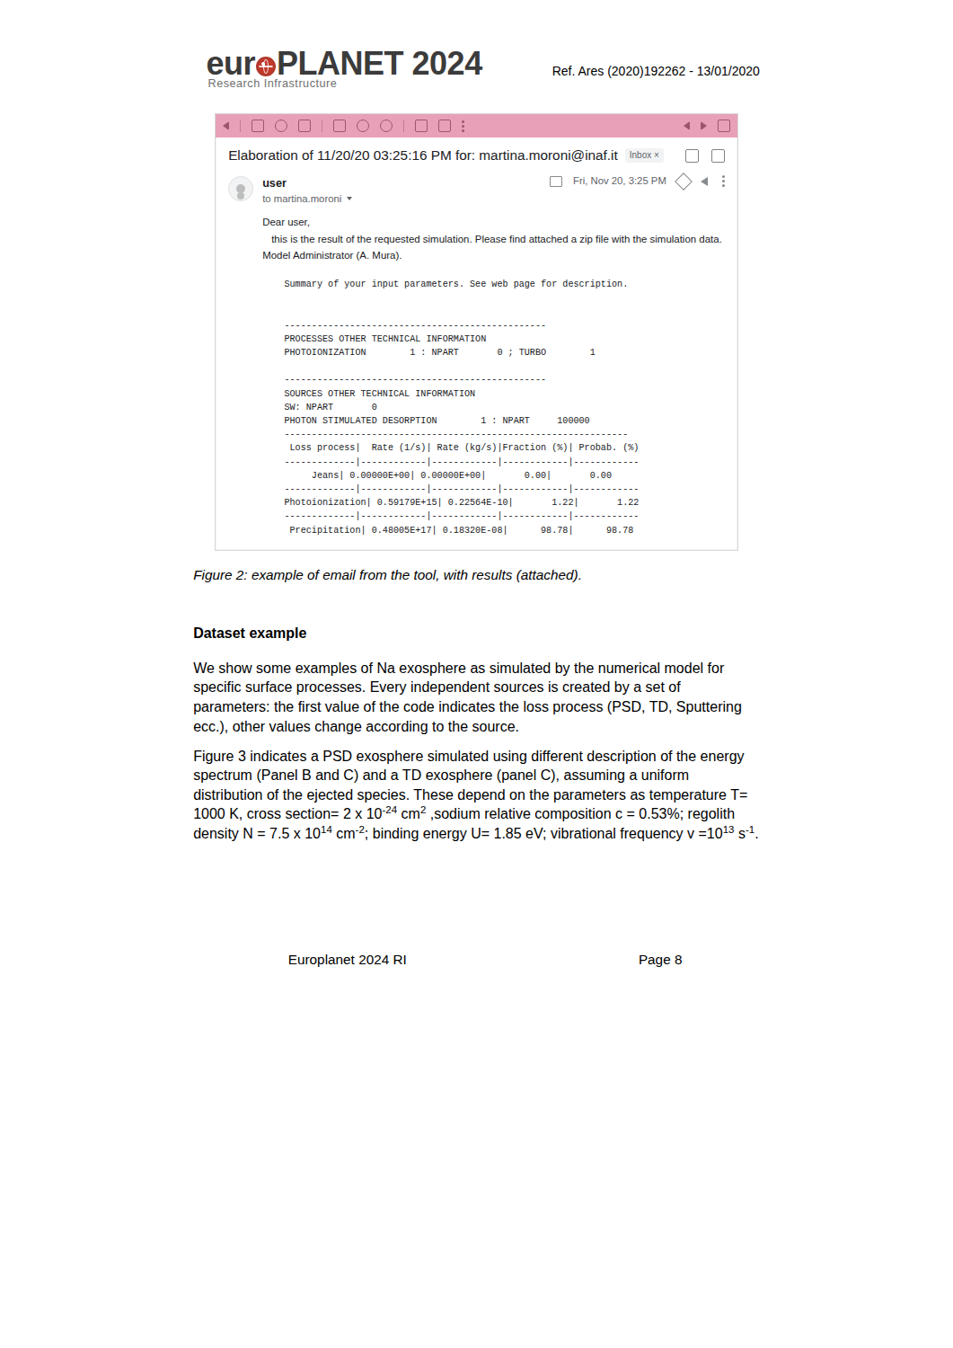eur PLANET 2024
Research Infrastructure
Ref. Ares (2020)192262 - 13/01/2020
Elaboration of 11/20/20 03:25:16 PM for: martina.moroni@inaf.itInbox ×
user
to martina.moroni
Fri, Nov 20, 3:25 PM
Dear user,
this is the result of the requested simulation. Please find attached a zip file with the simulation data.
Model Administrator (A. Mura).
Summary of your input parameters. See web page for description. ------------------------------------------------ PROCESSES OTHER TECHNICAL INFORMATION PHOTOIONIZATION 1 : NPART 0 ; TURBO 1 ------------------------------------------------ SOURCES OTHER TECHNICAL INFORMATION SW: NPART 0 PHOTON STIMULATED DESORPTION 1 : NPART 100000 --------------------------------------------------------------- Loss process| Rate (1/s)| Rate (kg/s)|Fraction (%)| Probab. (%) -------------|------------|------------|------------|------------ Jeans| 0.00000E+00| 0.00000E+00| 0.00| 0.00 -------------|------------|------------|------------|------------ Photoionization| 0.59179E+15| 0.22564E-10| 1.22| 1.22 -------------|------------|------------|------------|------------ Precipitation| 0.48005E+17| 0.18320E-08| 98.78| 98.78
Figure 2: example of email from the tool, with results (attached).
Dataset example
We show some examples of Na exosphere as simulated by the numerical model for specific surface processes. Every independent sources is created by a set of parameters: the first value of the code indicates the loss process (PSD, TD, Sputtering ecc.), other values change according to the source.
Figure 3 indicates a PSD exosphere simulated using different description of the energy spectrum (Panel B and C) and a TD exosphere (panel C), assuming a uniform distribution of the ejected species. These depend on the parameters as temperature T= 1000 K, cross section= 2 x 10-24 cm2 ,sodium relative composition c = 0.53%; regolith density N = 7.5 x 1014 cm-2; binding energy U= 1.85 eV; vibrational frequency v =1013 s-1.
Europlanet 2024 RI
Page 8